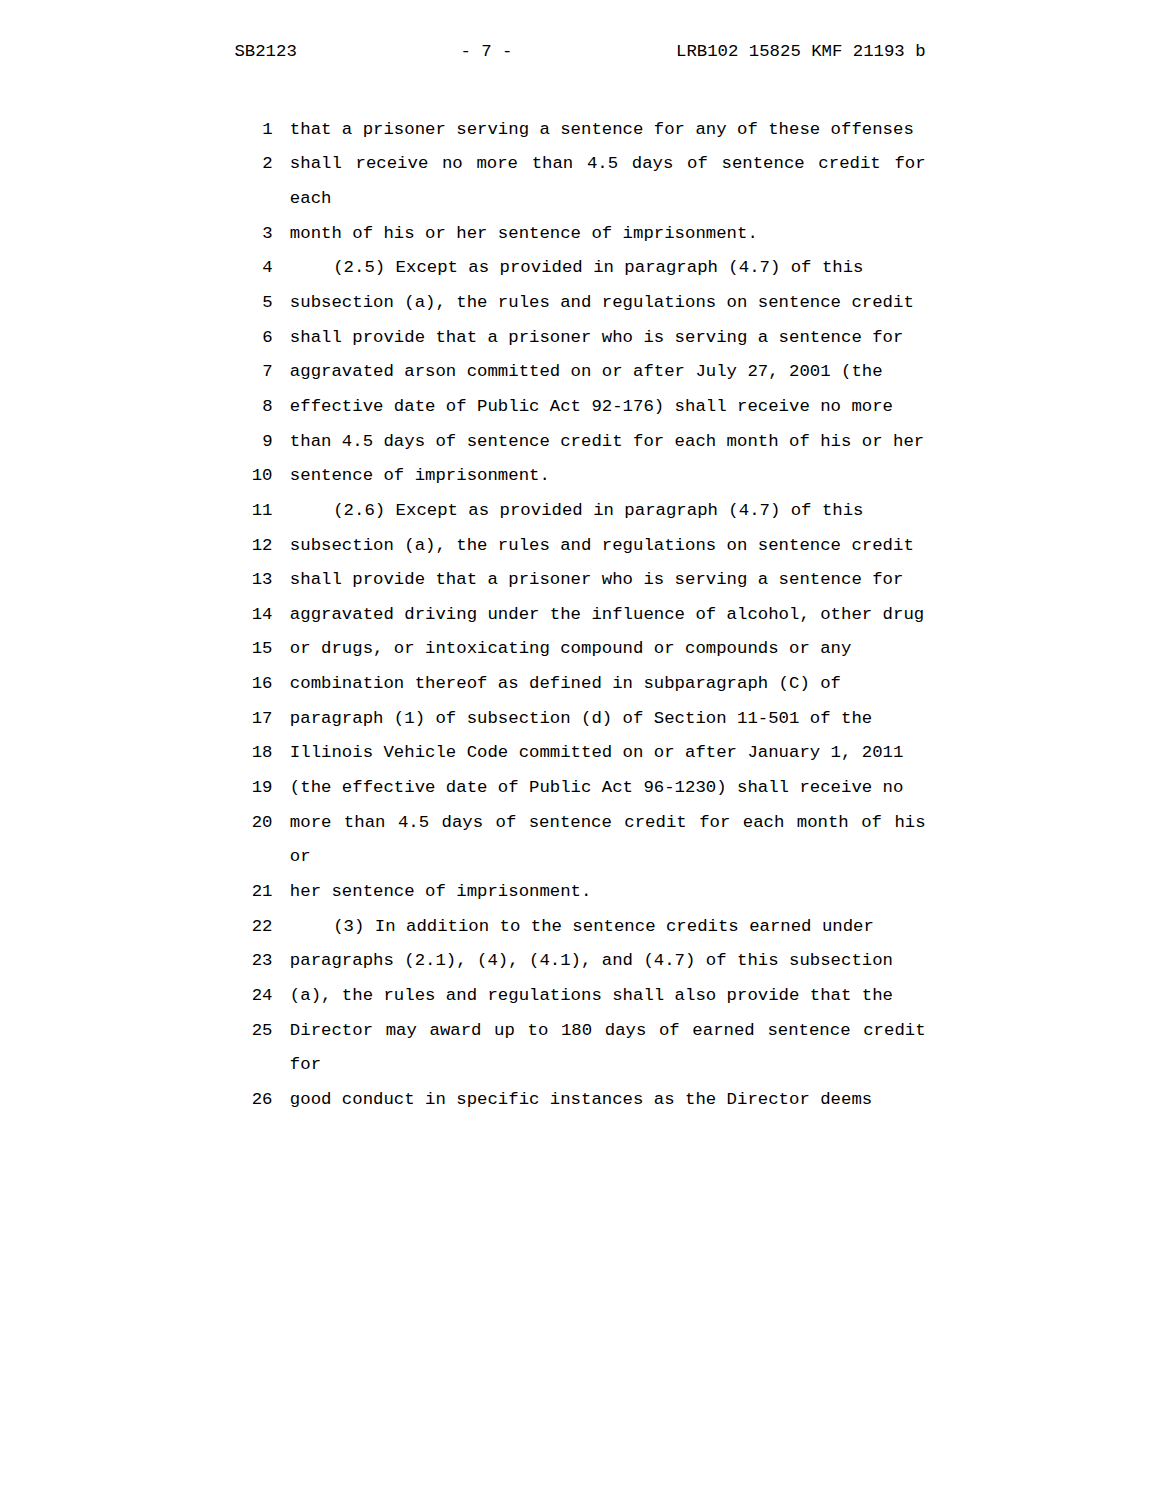SB2123 - 7 - LRB102 15825 KMF 21193 b
that a prisoner serving a sentence for any of these offenses
shall receive no more than 4.5 days of sentence credit for each
month of his or her sentence of imprisonment.
(2.5) Except as provided in paragraph (4.7) of this
subsection (a), the rules and regulations on sentence credit
shall provide that a prisoner who is serving a sentence for
aggravated arson committed on or after July 27, 2001 (the
effective date of Public Act 92-176) shall receive no more
than 4.5 days of sentence credit for each month of his or her
sentence of imprisonment.
(2.6) Except as provided in paragraph (4.7) of this
subsection (a), the rules and regulations on sentence credit
shall provide that a prisoner who is serving a sentence for
aggravated driving under the influence of alcohol, other drug
or drugs, or intoxicating compound or compounds or any
combination thereof as defined in subparagraph (C) of
paragraph (1) of subsection (d) of Section 11-501 of the
Illinois Vehicle Code committed on or after January 1, 2011
(the effective date of Public Act 96-1230) shall receive no
more than 4.5 days of sentence credit for each month of his or
her sentence of imprisonment.
(3) In addition to the sentence credits earned under
paragraphs (2.1), (4), (4.1), and (4.7) of this subsection
(a), the rules and regulations shall also provide that the
Director may award up to 180 days of earned sentence credit for
good conduct in specific instances as the Director deems